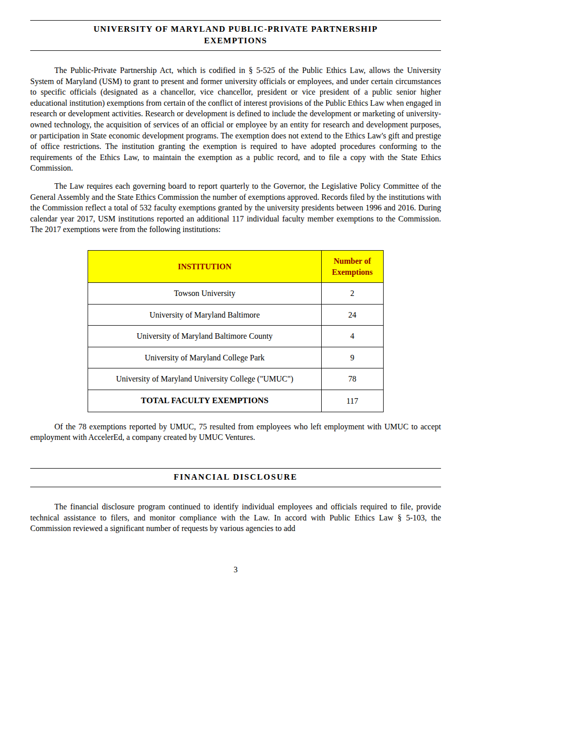University of Maryland Public-Private Partnership
Exemptions
The Public-Private Partnership Act, which is codified in § 5-525 of the Public Ethics Law, allows the University System of Maryland (USM) to grant to present and former university officials or employees, and under certain circumstances to specific officials (designated as a chancellor, vice chancellor, president or vice president of a public senior higher educational institution) exemptions from certain of the conflict of interest provisions of the Public Ethics Law when engaged in research or development activities. Research or development is defined to include the development or marketing of university-owned technology, the acquisition of services of an official or employee by an entity for research and development purposes, or participation in State economic development programs. The exemption does not extend to the Ethics Law's gift and prestige of office restrictions. The institution granting the exemption is required to have adopted procedures conforming to the requirements of the Ethics Law, to maintain the exemption as a public record, and to file a copy with the State Ethics Commission.
The Law requires each governing board to report quarterly to the Governor, the Legislative Policy Committee of the General Assembly and the State Ethics Commission the number of exemptions approved. Records filed by the institutions with the Commission reflect a total of 532 faculty exemptions granted by the university presidents between 1996 and 2016. During calendar year 2017, USM institutions reported an additional 117 individual faculty member exemptions to the Commission. The 2017 exemptions were from the following institutions:
| INSTITUTION | Number of Exemptions |
| --- | --- |
| Towson University | 2 |
| University of Maryland Baltimore | 24 |
| University of Maryland Baltimore County | 4 |
| University of Maryland College Park | 9 |
| University of Maryland University College ("UMUC") | 78 |
| TOTAL FACULTY EXEMPTIONS | 117 |
Of the 78 exemptions reported by UMUC, 75 resulted from employees who left employment with UMUC to accept employment with AccelerEd, a company created by UMUC Ventures.
Financial Disclosure
The financial disclosure program continued to identify individual employees and officials required to file, provide technical assistance to filers, and monitor compliance with the Law. In accord with Public Ethics Law § 5-103, the Commission reviewed a significant number of requests by various agencies to add
3